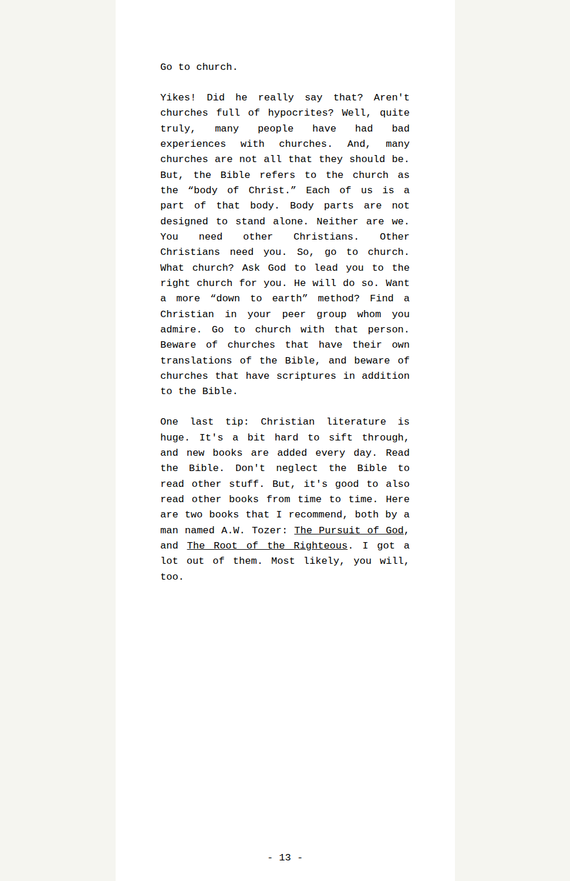Go to church.
Yikes! Did he really say that? Aren't churches full of hypocrites? Well, quite truly, many people have had bad experiences with churches. And, many churches are not all that they should be. But, the Bible refers to the church as the “body of Christ.” Each of us is a part of that body. Body parts are not designed to stand alone. Neither are we. You need other Christians. Other Christians need you. So, go to church. What church? Ask God to lead you to the right church for you. He will do so. Want a more “down to earth” method? Find a Christian in your peer group whom you admire. Go to church with that person. Beware of churches that have their own translations of the Bible, and beware of churches that have scriptures in addition to the Bible.
One last tip: Christian literature is huge. It's a bit hard to sift through, and new books are added every day. Read the Bible. Don't neglect the Bible to read other stuff. But, it's good to also read other books from time to time. Here are two books that I recommend, both by a man named A.W. Tozer: The Pursuit of God, and The Root of the Righteous. I got a lot out of them. Most likely, you will, too.
- 13 -